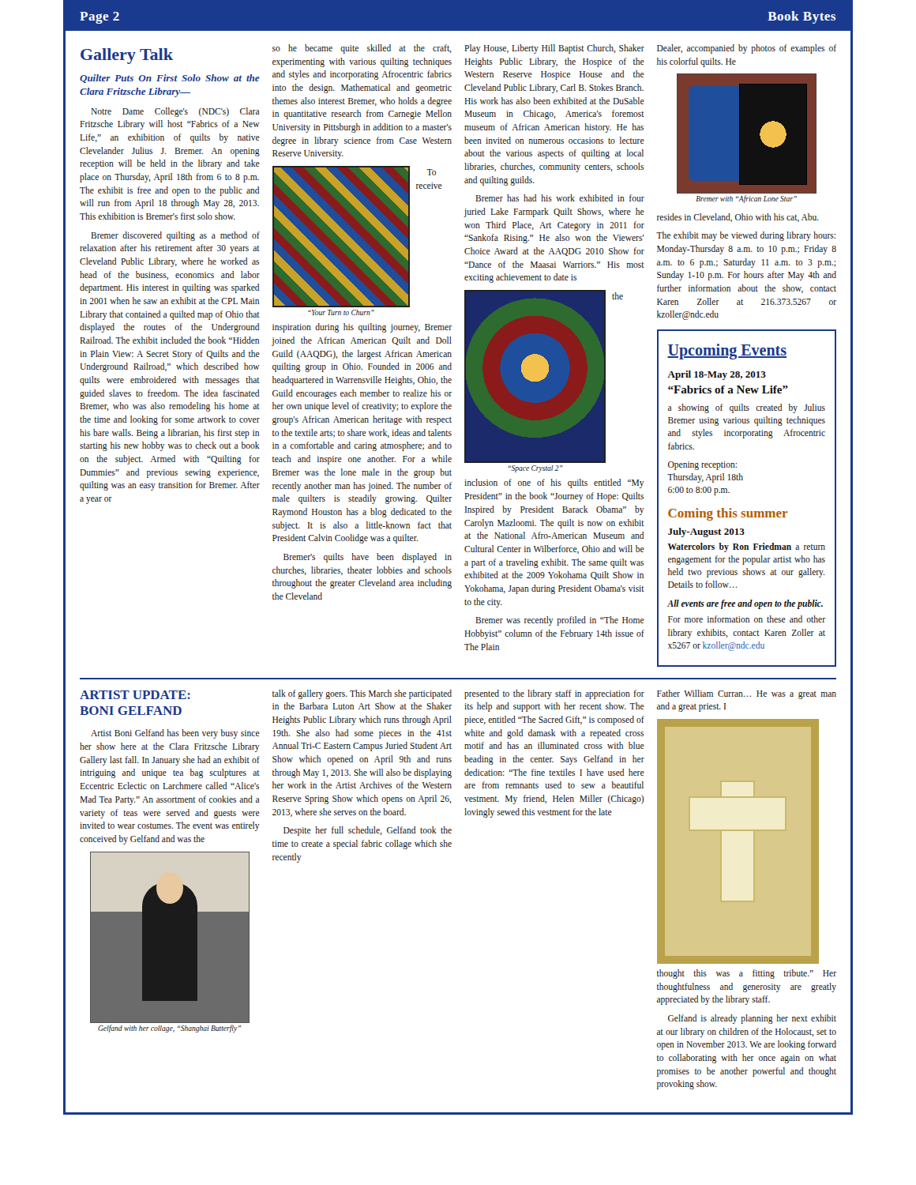Page 2
Book Bytes
Gallery Talk
Quilter Puts On First Solo Show at the Clara Fritzsche Library—
Notre Dame College's (NDC's) Clara Fritzsche Library will host “Fabrics of a New Life,” an exhibition of quilts by native Clevelander Julius J. Bremer. An opening reception will be held in the library and take place on Thursday, April 18th from 6 to 8 p.m. The exhibit is free and open to the public and will run from April 18 through May 28, 2013. This exhibition is Bremer's first solo show.
Bremer discovered quilting as a method of relaxation after his retirement after 30 years at Cleveland Public Library, where he worked as head of the business, economics and labor department. His interest in quilting was sparked in 2001 when he saw an exhibit at the CPL Main Library that contained a quilted map of Ohio that displayed the routes of the Underground Railroad. The exhibit included the book “Hidden in Plain View: A Secret Story of Quilts and the Underground Railroad,” which described how quilts were embroidered with messages that guided slaves to freedom. The idea fascinated Bremer, who was also remodeling his home at the time and looking for some artwork to cover his bare walls. Being a librarian, his first step in starting his new hobby was to check out a book on the subject. Armed with “Quilting for Dummies” and previous sewing experience, quilting was an easy transition for Bremer. After a year or
so he became quite skilled at the craft, experimenting with various quilting techniques and styles and incorporating Afrocentric fabrics into the design. Mathematical and geometric themes also interest Bremer, who holds a degree in quantitative research from Carnegie Mellon University in Pittsburgh in addition to a master's degree in library science from Case Western Reserve University.
“Your Turn to Churn”
To receive inspiration during his quilting journey, Bremer joined the African American Quilt and Doll Guild (AAQDG), the largest African American quilting group in Ohio. Founded in 2006 and headquartered in Warrensville Heights, Ohio, the Guild encourages each member to realize his or her own unique level of creativity; to explore the group's African American heritage with respect to the textile arts; to share work, ideas and talents in a comfortable and caring atmosphere; and to teach and inspire one another. For a while Bremer was the lone male in the group but recently another man has joined. The number of male quilters is steadily growing. Quilter Raymond Houston has a blog dedicated to the subject. It is also a little-known fact that President Calvin Coolidge was a quilter.
Bremer's quilts have been displayed in churches, libraries, theater lobbies and schools throughout the greater Cleveland area including the Cleveland
Play House, Liberty Hill Baptist Church, Shaker Heights Public Library, the Hospice of the Western Reserve Hospice House and the Cleveland Public Library, Carl B. Stokes Branch. His work has also been exhibited at the DuSable Museum in Chicago, America's foremost museum of African American history. He has been invited on numerous occasions to lecture about the various aspects of quilting at local libraries, churches, community centers, schools and quilting guilds.
Bremer has had his work exhibited in four juried Lake Farmpark Quilt Shows, where he won Third Place, Art Category in 2011 for “Sankofa Rising.” He also won the Viewers' Choice Award at the AAQDG 2010 Show for “Dance of the Maasai Warriors.” His most exciting achievement to date is
“Space Crystal 2”
the inclusion of one of his quilts entitled “My President” in the book “Journey of Hope: Quilts Inspired by President Barack Obama” by Carolyn Mazloomi. The quilt is now on exhibit at the National Afro-American Museum and Cultural Center in Wilberforce, Ohio and will be a part of a traveling exhibit. The same quilt was exhibited at the 2009 Yokohama Quilt Show in Yokohama, Japan during President Obama's visit to the city.
Bremer was recently profiled in “The Home Hobbyist” column of the February 14th issue of The Plain
Dealer, accompanied by photos of examples of his colorful quilts. He
Bremer with “African Lone Star”
resides in Cleveland, Ohio with his cat, Abu.
The exhibit may be viewed during library hours: Monday-Thursday 8 a.m. to 10 p.m.; Friday 8 a.m. to 6 p.m.; Saturday 11 a.m. to 3 p.m.; Sunday 1-10 p.m. For hours after May 4th and further information about the show, contact Karen Zoller at 216.373.5267 or kzoller@ndc.edu
Upcoming Events
April 18-May 28, 2013
“Fabrics of a New Life”
a showing of quilts created by Julius Bremer using various quilting techniques and styles incorporating Afrocentric fabrics.
Opening reception:
Thursday, April 18th
6:00 to 8:00 p.m.
Coming this summer
July-August 2013
Watercolors by Ron Friedman a return engagement for the popular artist who has held two previous shows at our gallery. Details to follow…
All events are free and open to the public.
For more information on these and other library exhibits, contact Karen Zoller at x5267 or kzoller@ndc.edu
ARTIST UPDATE:
BONI GELFAND
Artist Boni Gelfand has been very busy since her show here at the Clara Fritzsche Library Gallery last fall. In January she had an exhibit of intriguing and unique tea bag sculptures at Eccentric Eclectic on Larchmere called “Alice's Mad Tea Party.” An assortment of cookies and a variety of teas were served and guests were invited to wear costumes. The event was entirely conceived by Gelfand and was the
Gelfand with her collage, “Shanghai Butterfly”
talk of gallery goers. This March she participated in the Barbara Luton Art Show at the Shaker Heights Public Library which runs through April 19th. She also had some pieces in the 41st Annual Tri-C Eastern Campus Juried Student Art Show which opened on April 9th and runs through May 1, 2013. She will also be displaying her work in the Artist Archives of the Western Reserve Spring Show which opens on April 26, 2013, where she serves on the board.
Despite her full schedule, Gelfand took the time to create a special fabric collage which she recently
presented to the library staff in appreciation for its help and support with her recent show. The piece, entitled “The Sacred Gift,” is composed of white and gold damask with a repeated cross motif and has an illuminated cross with blue beading in the center. Says Gelfand in her dedication: “The fine textiles I have used here are from remnants used to sew a beautiful vestment. My friend, Helen Miller (Chicago) lovingly sewed this vestment for the late
Father William Curran… He was a great man and a great priest. I
thought this was a fitting tribute.” Her thoughtfulness and generosity are greatly appreciated by the library staff.
Gelfand is already planning her next exhibit at our library on children of the Holocaust, set to open in November 2013. We are looking forward to collaborating with her once again on what promises to be another powerful and thought provoking show.